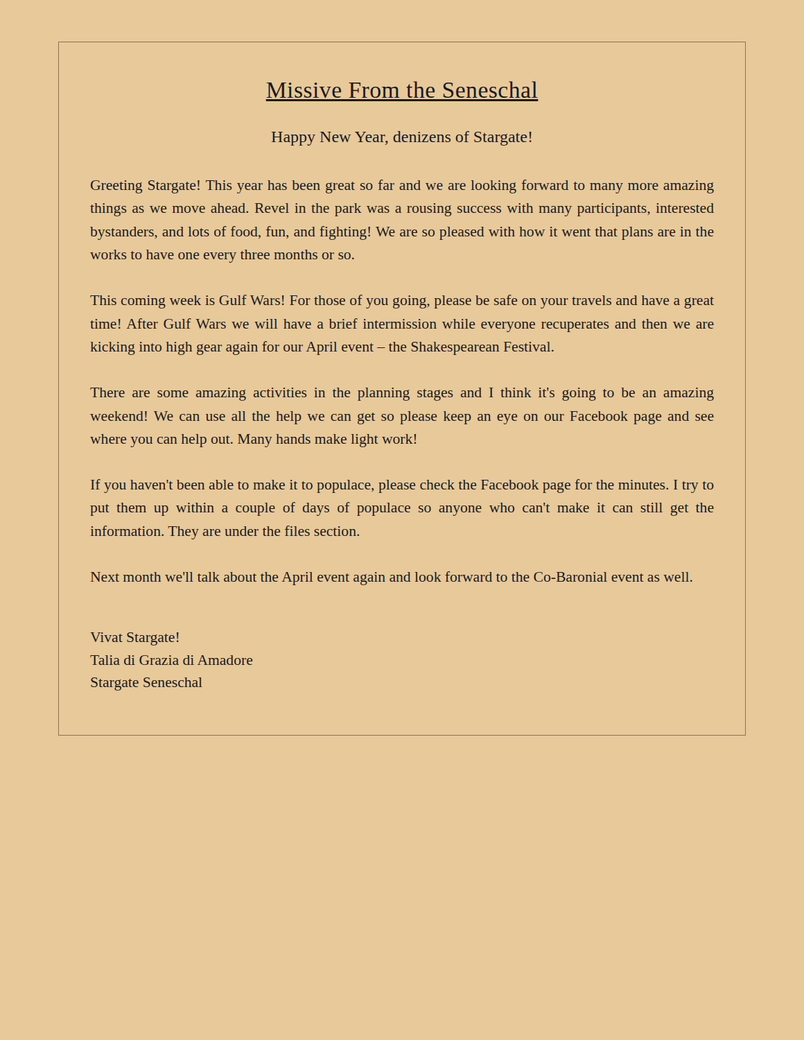Missive From the Seneschal
Happy New Year, denizens of Stargate!
Greeting Stargate! This year has been great so far and we are looking forward to many more amazing things as we move ahead. Revel in the park was a rousing success with many participants, interested bystanders, and lots of food, fun, and fighting! We are so pleased with how it went that plans are in the works to have one every three months or so.
This coming week is Gulf Wars! For those of you going, please be safe on your travels and have a great time! After Gulf Wars we will have a brief intermission while everyone recuperates and then we are kicking into high gear again for our April event – the Shakespearean Festival.
There are some amazing activities in the planning stages and I think it's going to be an amazing weekend! We can use all the help we can get so please keep an eye on our Facebook page and see where you can help out. Many hands make light work!
If you haven't been able to make it to populace, please check the Facebook page for the minutes. I try to put them up within a couple of days of populace so anyone who can't make it can still get the information. They are under the files section.
Next month we'll talk about the April event again and look forward to the Co-Baronial event as well.
Vivat Stargate! Talia di Grazia di Amadore Stargate Seneschal